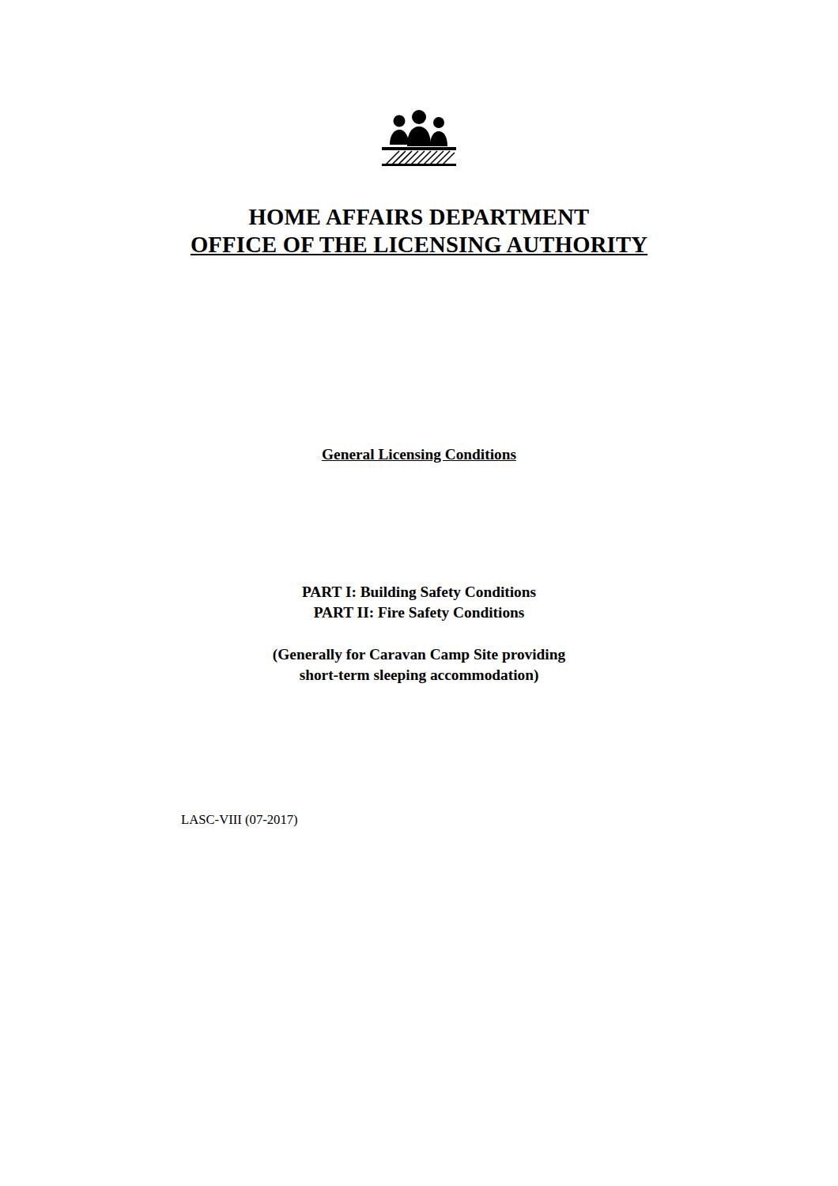HOME AFFAIRS DEPARTMENT
OFFICE OF THE LICENSING AUTHORITY
General Licensing Conditions
PART I: Building Safety Conditions
PART II: Fire Safety Conditions (Generally for Caravan Camp Site providing
short-term sleeping accommodation)
LASC-VIII (07-2017)